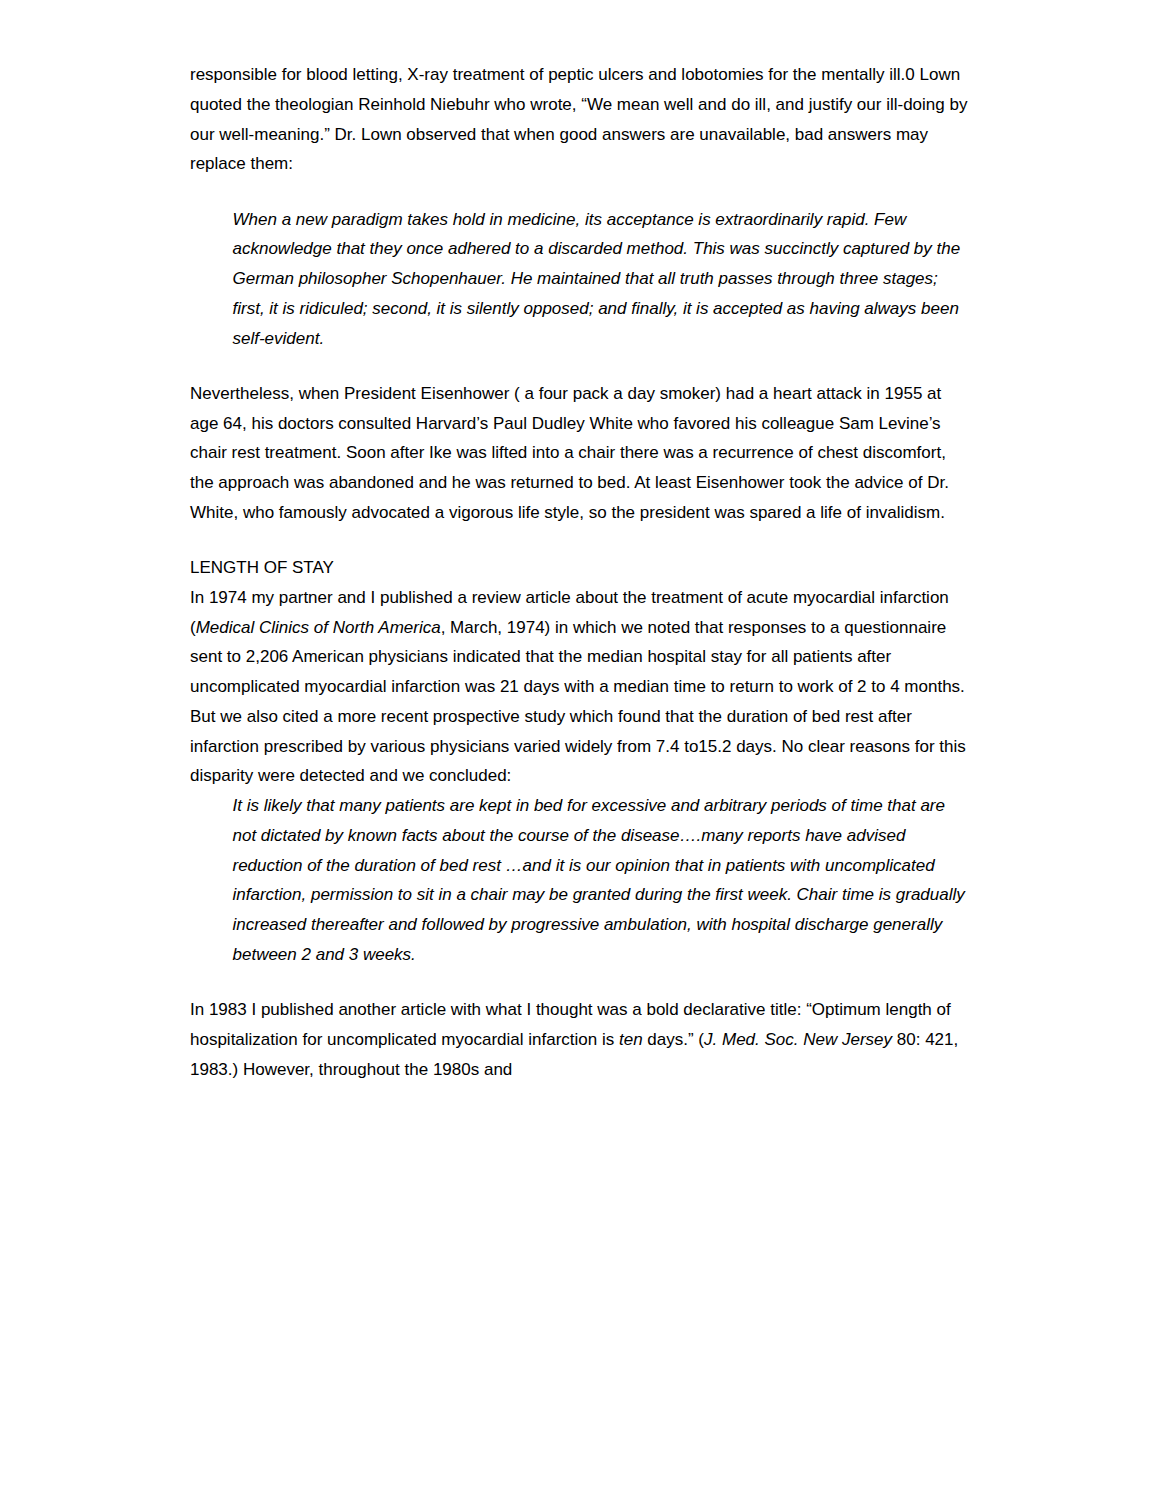responsible for blood letting, X-ray treatment of peptic ulcers and lobotomies for the mentally ill.0 Lown quoted the theologian Reinhold Niebuhr who wrote, “We mean well and do ill, and justify our ill-doing by our well-meaning.” Dr. Lown observed that when good answers are unavailable, bad answers may replace them:
When a new paradigm takes hold in medicine, its acceptance is extraordinarily rapid. Few acknowledge that they once adhered to a discarded method. This was succinctly captured by the German philosopher Schopenhauer. He maintained that all truth passes through three stages; first, it is ridiculed; second, it is silently opposed; and finally, it is accepted as having always been self-evident.
Nevertheless, when President Eisenhower ( a four pack a day smoker) had a heart attack in 1955 at age 64, his doctors consulted Harvard’s Paul Dudley White who favored his colleague Sam Levine’s chair rest treatment. Soon after Ike was lifted into a chair there was a recurrence of chest discomfort, the approach was abandoned and he was returned to bed. At least Eisenhower took the advice of Dr. White, who famously advocated a vigorous life style, so the president was spared a life of invalidism.
LENGTH OF STAY
In 1974 my partner and I published a review article about the treatment of acute myocardial infarction (Medical Clinics of North America, March, 1974) in which we noted that responses to a questionnaire sent to 2,206 American physicians indicated that the median hospital stay for all patients after uncomplicated myocardial infarction was 21 days with a median time to return to work of 2 to 4 months. But we also cited a more recent prospective study which found that the duration of bed rest after infarction prescribed by various physicians varied widely from 7.4 to15.2 days. No clear reasons for this disparity were detected and we concluded:
It is likely that many patients are kept in bed for excessive and arbitrary periods of time that are not dictated by known facts about the course of the disease….many reports have advised reduction of the duration of bed rest …and it is our opinion that in patients with uncomplicated infarction, permission to sit in a chair may be granted during the first week. Chair time is gradually increased thereafter and followed by progressive ambulation, with hospital discharge generally between 2 and 3 weeks.
In 1983 I published another article with what I thought was a bold declarative title: “Optimum length of hospitalization for uncomplicated myocardial infarction is ten days.” (J. Med. Soc. New Jersey 80: 421, 1983.) However, throughout the 1980s and